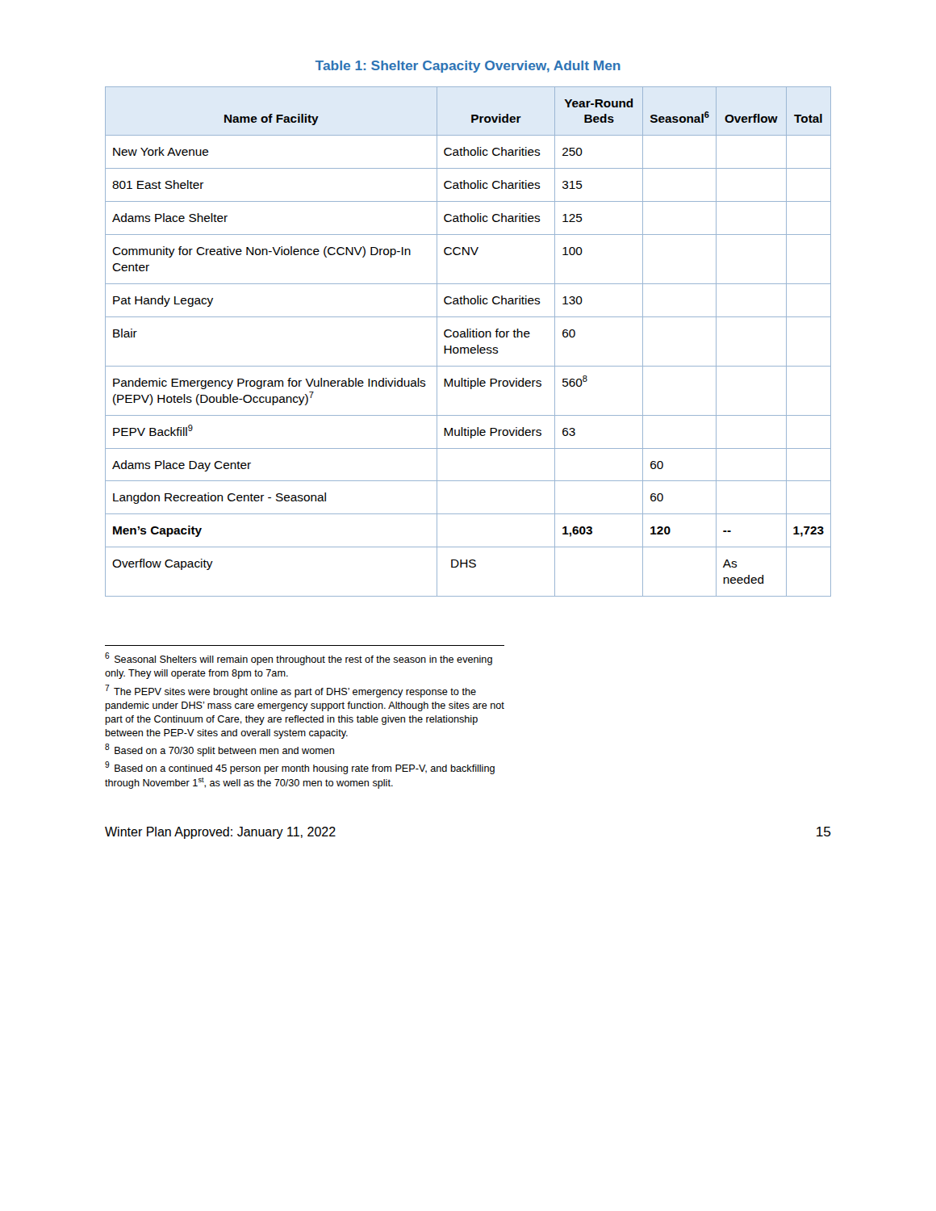Table 1: Shelter Capacity Overview, Adult Men
| Name of Facility | Provider | Year-Round Beds | Seasonal 6 | Overflow | Total |
| --- | --- | --- | --- | --- | --- |
| New York Avenue | Catholic Charities | 250 | | | |
| 801 East Shelter | Catholic Charities | 315 | | | |
| Adams Place Shelter | Catholic Charities | 125 | | | |
| Community for Creative Non-Violence (CCNV) Drop-In Center | CCNV | 100 | | | |
| Pat Handy Legacy | Catholic Charities | 130 | | | |
| Blair | Coalition for the Homeless | 60 | | | |
| Pandemic Emergency Program for Vulnerable Individuals (PEPV) Hotels (Double-Occupancy) 7 | Multiple Providers | 560 8 | | | |
| PEPV Backfill 9 | Multiple Providers | 63 | | | |
| Adams Place Day Center | | | 60 | | |
| Langdon Recreation Center - Seasonal | | | 60 | | |
| Men’s Capacity | | 1,603 | 120 | -- | 1,723 |
| Overflow Capacity | DHS | | | As needed | |
6 Seasonal Shelters will remain open throughout the rest of the season in the evening only. They will operate from 8pm to 7am.
7 The PEPV sites were brought online as part of DHS’ emergency response to the pandemic under DHS’ mass care emergency support function. Although the sites are not part of the Continuum of Care, they are reflected in this table given the relationship between the PEP-V sites and overall system capacity.
8 Based on a 70/30 split between men and women
9 Based on a continued 45 person per month housing rate from PEP-V, and backfilling through November 1st, as well as the 70/30 men to women split.
Winter Plan Approved: January 11, 2022
15